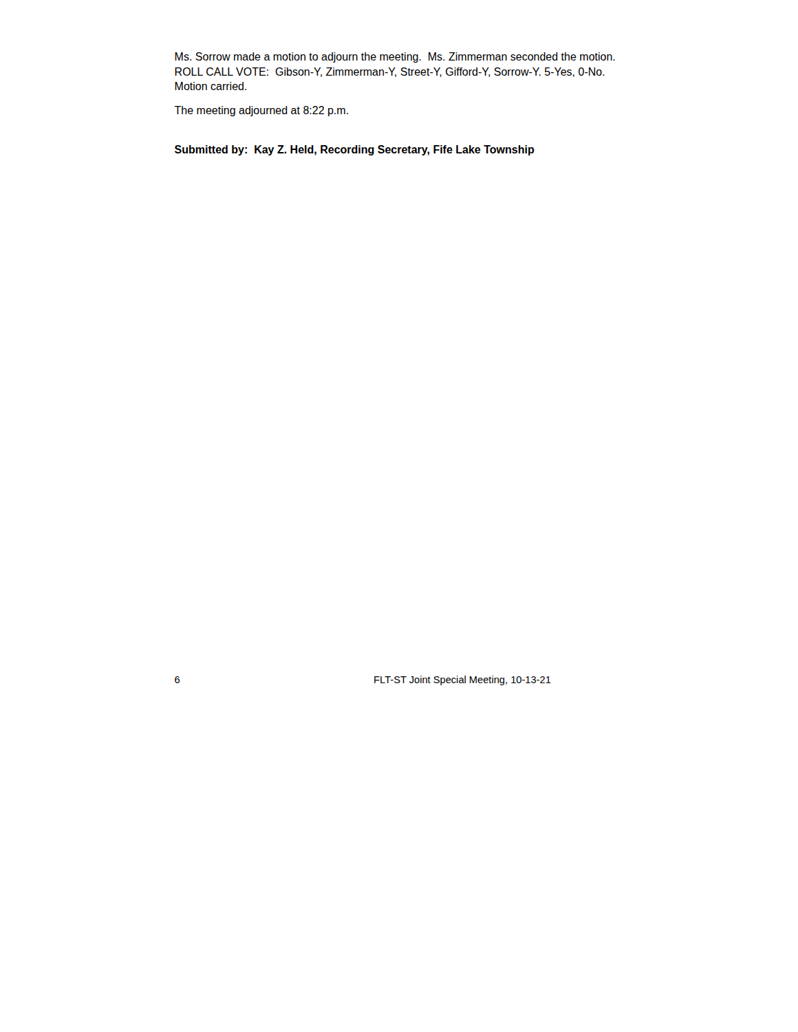Ms. Sorrow made a motion to adjourn the meeting. Ms. Zimmerman seconded the motion.
ROLL CALL VOTE: Gibson-Y, Zimmerman-Y, Street-Y, Gifford-Y, Sorrow-Y. 5-Yes, 0-No. Motion carried.
The meeting adjourned at 8:22 p.m.
Submitted by: Kay Z. Held, Recording Secretary, Fife Lake Township
6
FLT-ST Joint Special Meeting, 10-13-21